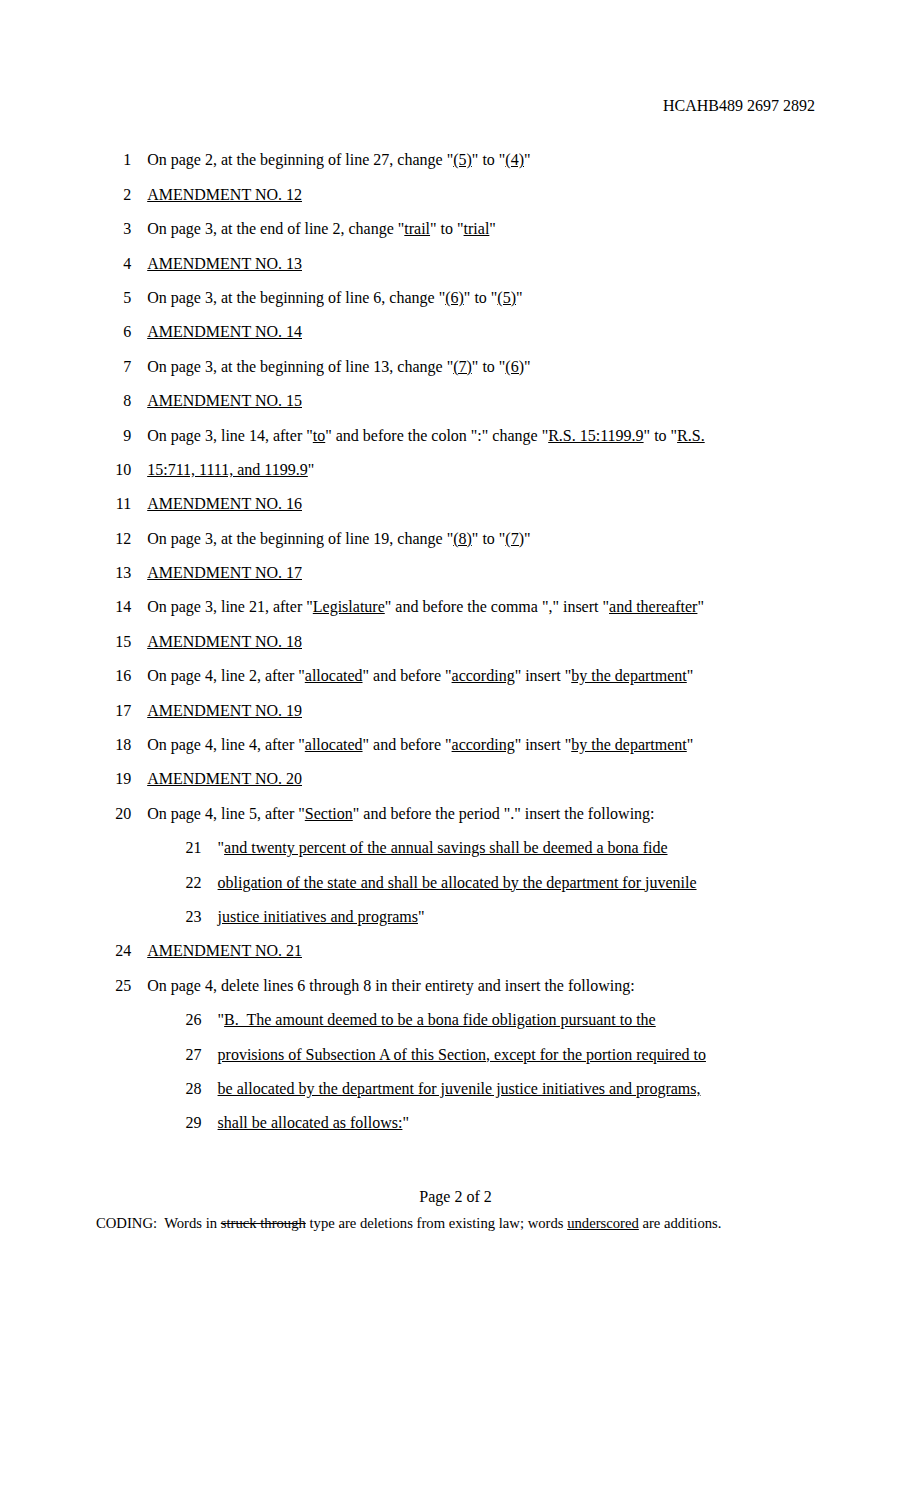HCAHB489 2697 2892
On page 2, at the beginning of line 27, change "(5)" to "(4)"
AMENDMENT NO. 12
On page 3, at the end of line 2, change "trail" to "trial"
AMENDMENT NO. 13
On page 3, at the beginning of line 6, change "(6)" to "(5)"
AMENDMENT NO. 14
On page 3, at the beginning of line 13, change "(7)" to "(6)"
AMENDMENT NO. 15
On page 3, line 14, after "to" and before the colon ":" change "R.S. 15:1199.9" to "R.S.
15:711, 1111, and 1199.9"
AMENDMENT NO. 16
On page 3, at the beginning of line 19, change "(8)" to "(7)"
AMENDMENT NO. 17
On page 3, line 21, after "Legislature" and before the comma "," insert "and thereafter"
AMENDMENT NO. 18
On page 4, line 2, after "allocated" and before "according" insert "by the department"
AMENDMENT NO. 19
On page 4, line 4, after "allocated" and before "according" insert "by the department"
AMENDMENT NO. 20
On page 4, line 5, after "Section" and before the period "." insert the following:
"and twenty percent of the annual savings shall be deemed a bona fide
obligation of the state and shall be allocated by the department for juvenile
justice initiatives and programs"
AMENDMENT NO. 21
On page 4, delete lines 6 through 8 in their entirety and insert the following:
"B. The amount deemed to be a bona fide obligation pursuant to the
provisions of Subsection A of this Section, except for the portion required to
be allocated by the department for juvenile justice initiatives and programs,
shall be allocated as follows:"
Page 2 of 2
CODING: Words in struck through type are deletions from existing law; words underscored are additions.